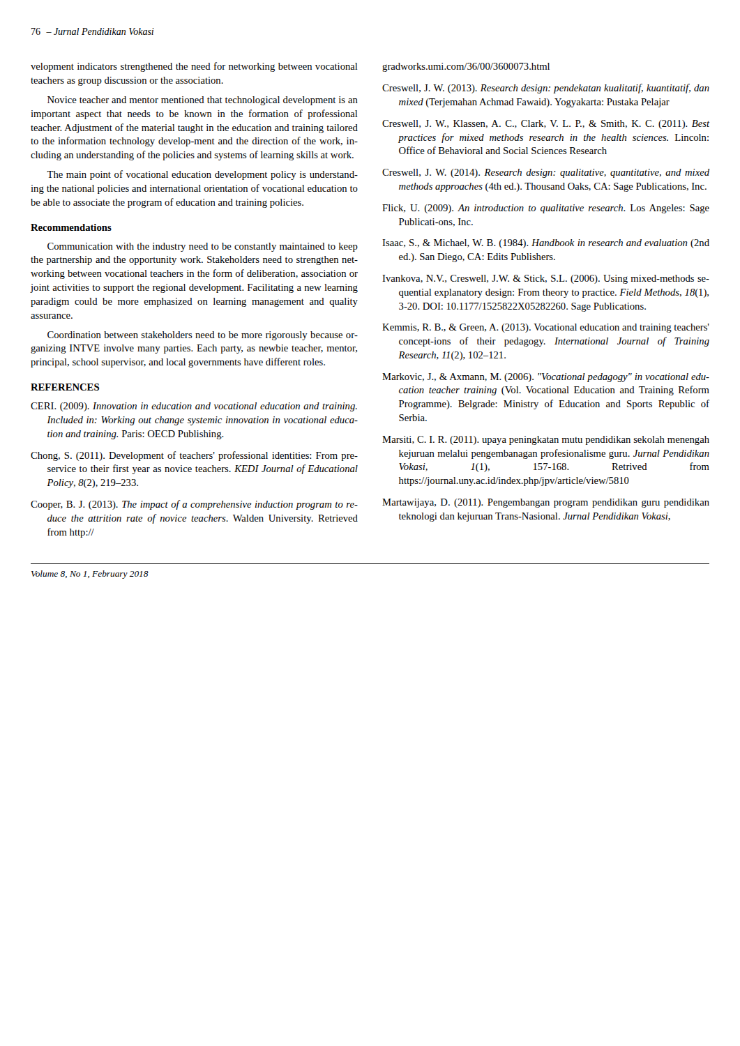76– Jurnal Pendidikan Vokasi
velopment indicators strengthened the need for networking between vocational teachers as group discussion or the association.
Novice teacher and mentor mentioned that technological development is an important aspect that needs to be known in the formation of professional teacher. Adjustment of the material taught in the education and training tailored to the information technology develop-ment and the direction of the work, including an understanding of the policies and systems of learning skills at work.
The main point of vocational education development policy is understanding the national policies and international orientation of vocational education to be able to associate the program of education and training policies.
Recommendations
Communication with the industry need to be constantly maintained to keep the partnership and the opportunity work. Stakeholders need to strengthen networking between vocational teachers in the form of deliberation, association or joint activities to support the regional development. Facilitating a new learning paradigm could be more emphasized on learning management and quality assurance.
Coordination between stakeholders need to be more rigorously because organizing INTVE involve many parties. Each party, as newbie teacher, mentor, principal, school supervisor, and local governments have different roles.
REFERENCES
CERI. (2009). Innovation in education and vocational education and training. Included in: Working out change systemic innovation in vocational education and training. Paris: OECD Publishing.
Chong, S. (2011). Development of teachers' professional identities: From pre-service to their first year as novice teachers. KEDI Journal of Educational Policy, 8(2), 219–233.
Cooper, B. J. (2013). The impact of a comprehensive induction program to reduce the attrition rate of novice teachers. Walden University. Retrieved from http://
gradworks.umi.com/36/00/3600073.html
Creswell, J. W. (2013). Research design: pendekatan kualitatif, kuantitatif, dan mixed (Terjemahan Achmad Fawaid). Yogyakarta: Pustaka Pelajar
Creswell, J. W., Klassen, A. C., Clark, V. L. P., & Smith, K. C. (2011). Best practices for mixed methods research in the health sciences. Lincoln: Office of Behavioral and Social Sciences Research
Creswell, J. W. (2014). Research design: qualitative, quantitative, and mixed methods approaches (4th ed.). Thousand Oaks, CA: Sage Publications, Inc.
Flick, U. (2009). An introduction to qualitative research. Los Angeles: Sage Publicati-ons, Inc.
Isaac, S., & Michael, W. B. (1984). Handbook in research and evaluation (2nd ed.). San Diego, CA: Edits Publishers.
Ivankova, N.V., Creswell, J.W. & Stick, S.L. (2006). Using mixed-methods sequential explanatory design: From theory to practice. Field Methods, 18(1), 3-20. DOI: 10.1177/1525822X05282260. Sage Publications.
Kemmis, R. B., & Green, A. (2013). Vocational education and training teachers' concept-ions of their pedagogy. International Journal of Training Research, 11(2), 102–121.
Markovic, J., & Axmann, M. (2006). "Vocational pedagogy" in vocational education teacher training (Vol. Vocational Education and Training Reform Programme). Belgrade: Ministry of Education and Sports Republic of Serbia.
Marsiti, C. I. R. (2011). upaya peningkatan mutu pendidikan sekolah menengah kejuruan melalui pengembanagan profesionalisme guru. Jurnal Pendidikan Vokasi, 1(1), 157-168. Retrived from https://journal.uny.ac.id/index.php/jpv/article/view/5810
Martawijaya, D. (2011). Pengembangan program pendidikan guru pendidikan teknologi dan kejuruan Trans-Nasional. Jurnal Pendidikan Vokasi,
Volume 8, No 1, February 2018